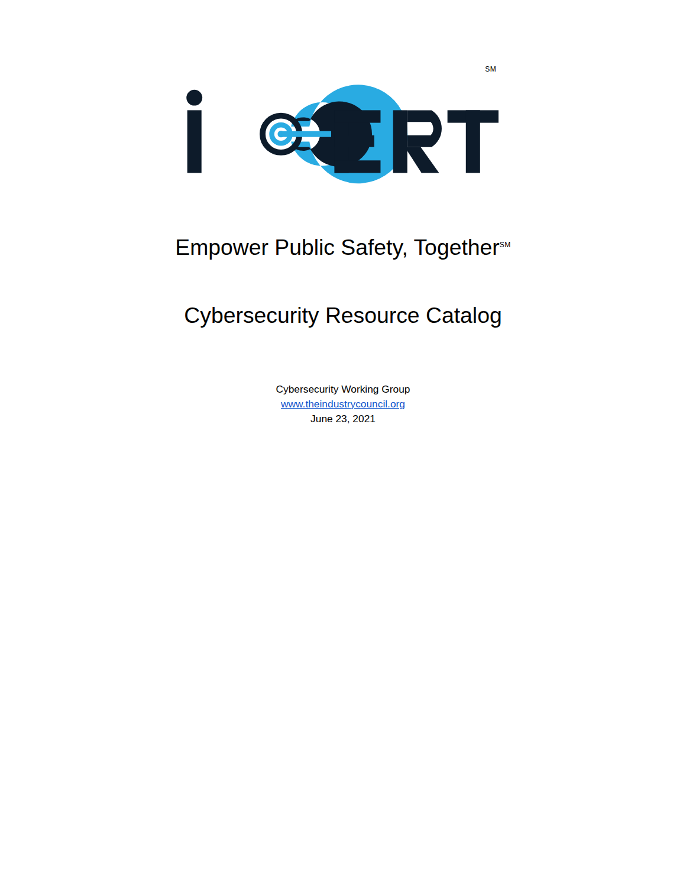SM
iCERT
Empower Public Safety, TogetherSM
Cybersecurity Resource Catalog
Cybersecurity Working Group
www.theindustrycouncil.org
June 23, 2021